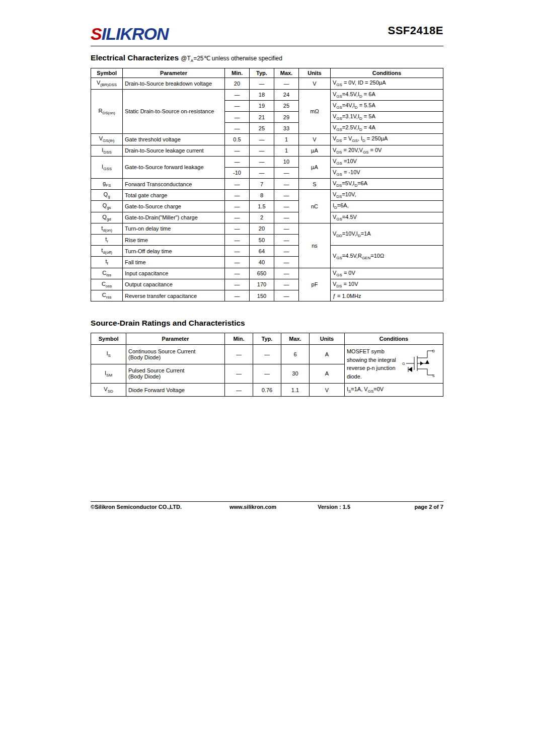SILIKRON
SSF2418E
Electrical Characterizes @TA=25℃ unless otherwise specified
| Symbol | Parameter | Min. | Typ. | Max. | Units | Conditions |
| --- | --- | --- | --- | --- | --- | --- |
| V (BR)DSS | Drain-to-Source breakdown voltage | 20 | — | — | V | V GS = 0V, ID = 250µA |
| R DS(on) | Static Drain-to-Source on-resistance | — | 18 | 24 | mΩ | V GS =4.5V,I D = 6A |
| — | 19 | 25 | V GS =4V,I D = 5.5A |
| — | 21 | 29 | V GS =3.1V,I D = 5A |
| — | 25 | 33 | V GS =2.5V,I D = 4A |
| V GS(th) | Gate threshold voltage | 0.5 | — | 1 | V | V DS = V GS , I D = 250µA |
| I DSS | Drain-to-Source leakage current | — | — | 1 | µA | V DS = 20V,V GS = 0V |
| I GSS | Gate-to-Source forward leakage | — | — | 10 | µA | V GS =10V |
| -10 | — | — | V GS = -10V |
| g FS | Forward Transconductance | — | 7 | — | S | V DS =5V,I D =6A |
| Q g | Total gate charge | — | 8 | — | nC | V DS =10V, |
| Q gs | Gate-to-Source charge | — | 1.5 | — | I D =6A, |
| Q gd | Gate-to-Drain("Miller") charge | — | 2 | — | V GS =4.5V |
| t d(on) | Turn-on delay time | — | 20 | — | ns | V DD =10V,I D =1A |
| t r | Rise time | — | 50 | — |
| t d(off) | Turn-Off delay time | — | 64 | — | V GS =4.5V,R GEN =10Ω |
| t f | Fall time | — | 40 | — |
| C iss | Input capacitance | — | 650 | — | pF | V GS = 0V |
| C oss | Output capacitance | — | 170 | — | V DS = 10V |
| C rss | Reverse transfer capacitance | — | 150 | — | ƒ = 1.0MHz |
Source-Drain Ratings and Characteristics
| Symbol | Parameter | Min. | Typ. | Max. | Units | Conditions |
| --- | --- | --- | --- | --- | --- | --- |
| I S | Continuous Source Current (Body Diode) | — | — | 6 | A | MOSFET symb showing the integral reverse p-n junction diode. D S G |
| I SM | Pulsed Source Current (Body Diode) | — | — | 30 | A |
| V SD | Diode Forward Voltage | — | 0.76 | 1.1 | V | I S =1A, V GS =0V |
©Silikron Semiconductor CO.,LTD. www.silikron.com Version : 1.5 page 2 of 7